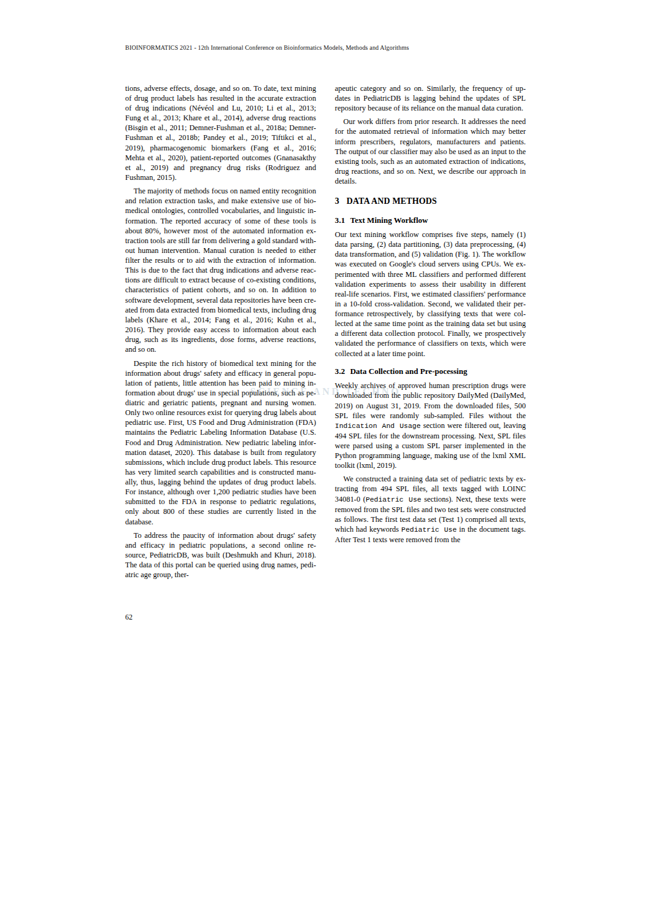BIOINFORMATICS 2021 - 12th International Conference on Bioinformatics Models, Methods and Algorithms
tions, adverse effects, dosage, and so on. To date, text mining of drug product labels has resulted in the accurate extraction of drug indications (Névéol and Lu, 2010; Li et al., 2013; Fung et al., 2013; Khare et al., 2014), adverse drug reactions (Bisgin et al., 2011; Demner-Fushman et al., 2018a; Demner-Fushman et al., 2018b; Pandey et al., 2019; Tiftikci et al., 2019), pharmacogenomic biomarkers (Fang et al., 2016; Mehta et al., 2020), patient-reported outcomes (Gnanasakthy et al., 2019) and pregnancy drug risks (Rodriguez and Fushman, 2015).
The majority of methods focus on named entity recognition and relation extraction tasks, and make extensive use of biomedical ontologies, controlled vocabularies, and linguistic information. The reported accuracy of some of these tools is about 80%, however most of the automated information extraction tools are still far from delivering a gold standard without human intervention. Manual curation is needed to either filter the results or to aid with the extraction of information. This is due to the fact that drug indications and adverse reactions are difficult to extract because of co-existing conditions, characteristics of patient cohorts, and so on. In addition to software development, several data repositories have been created from data extracted from biomedical texts, including drug labels (Khare et al., 2014; Fang et al., 2016; Kuhn et al., 2016). They provide easy access to information about each drug, such as its ingredients, dose forms, adverse reactions, and so on.
Despite the rich history of biomedical text mining for the information about drugs' safety and efficacy in general population of patients, little attention has been paid to mining information about drugs' use in special populations, such as pediatric and geriatric patients, pregnant and nursing women. Only two online resources exist for querying drug labels about pediatric use. First, US Food and Drug Administration (FDA) maintains the Pediatric Labeling Information Database (U.S. Food and Drug Administration. New pediatric labeling information dataset, 2020). This database is built from regulatory submissions, which include drug product labels. This resource has very limited search capabilities and is constructed manually, thus, lagging behind the updates of drug product labels. For instance, although over 1,200 pediatric studies have been submitted to the FDA in response to pediatric regulations, only about 800 of these studies are currently listed in the database.
To address the paucity of information about drugs' safety and efficacy in pediatric populations, a second online resource, PediatricDB, was built (Deshmukh and Khuri, 2018). The data of this portal can be queried using drug names, pediatric age group, ther-
apeutic category and so on. Similarly, the frequency of updates in PediatricDB is lagging behind the updates of SPL repository because of its reliance on the manual data curation.
Our work differs from prior research. It addresses the need for the automated retrieval of information which may better inform prescribers, regulators, manufacturers and patients. The output of our classifier may also be used as an input to the existing tools, such as an automated extraction of indications, drug reactions, and so on. Next, we describe our approach in details.
3 DATA AND METHODS
3.1 Text Mining Workflow
Our text mining workflow comprises five steps, namely (1) data parsing, (2) data partitioning, (3) data preprocessing, (4) data transformation, and (5) validation (Fig. 1). The workflow was executed on Google's cloud servers using CPUs. We experimented with three ML classifiers and performed different validation experiments to assess their usability in different real-life scenarios. First, we estimated classifiers' performance in a 10-fold cross-validation. Second, we validated their performance retrospectively, by classifying texts that were collected at the same time point as the training data set but using a different data collection protocol. Finally, we prospectively validated the performance of classifiers on texts, which were collected at a later time point.
3.2 Data Collection and Pre-pocessing
Weekly archives of approved human prescription drugs were downloaded from the public repository DailyMed (DailyMed, 2019) on August 31, 2019. From the downloaded files, 500 SPL files were randomly sub-sampled. Files without the Indication And Usage section were filtered out, leaving 494 SPL files for the downstream processing. Next, SPL files were parsed using a custom SPL parser implemented in the Python programming language, making use of the lxml XML toolkit (lxml, 2019).
We constructed a training data set of pediatric texts by extracting from 494 SPL files, all texts tagged with LOINC 34081-0 (Pediatric Use sections). Next, these texts were removed from the SPL files and two test sets were constructed as follows. The first test data set (Test 1) comprised all texts, which had keywords Pediatric Use in the document tags. After Test 1 texts were removed from the
SCIENCE AND TECHNO
62